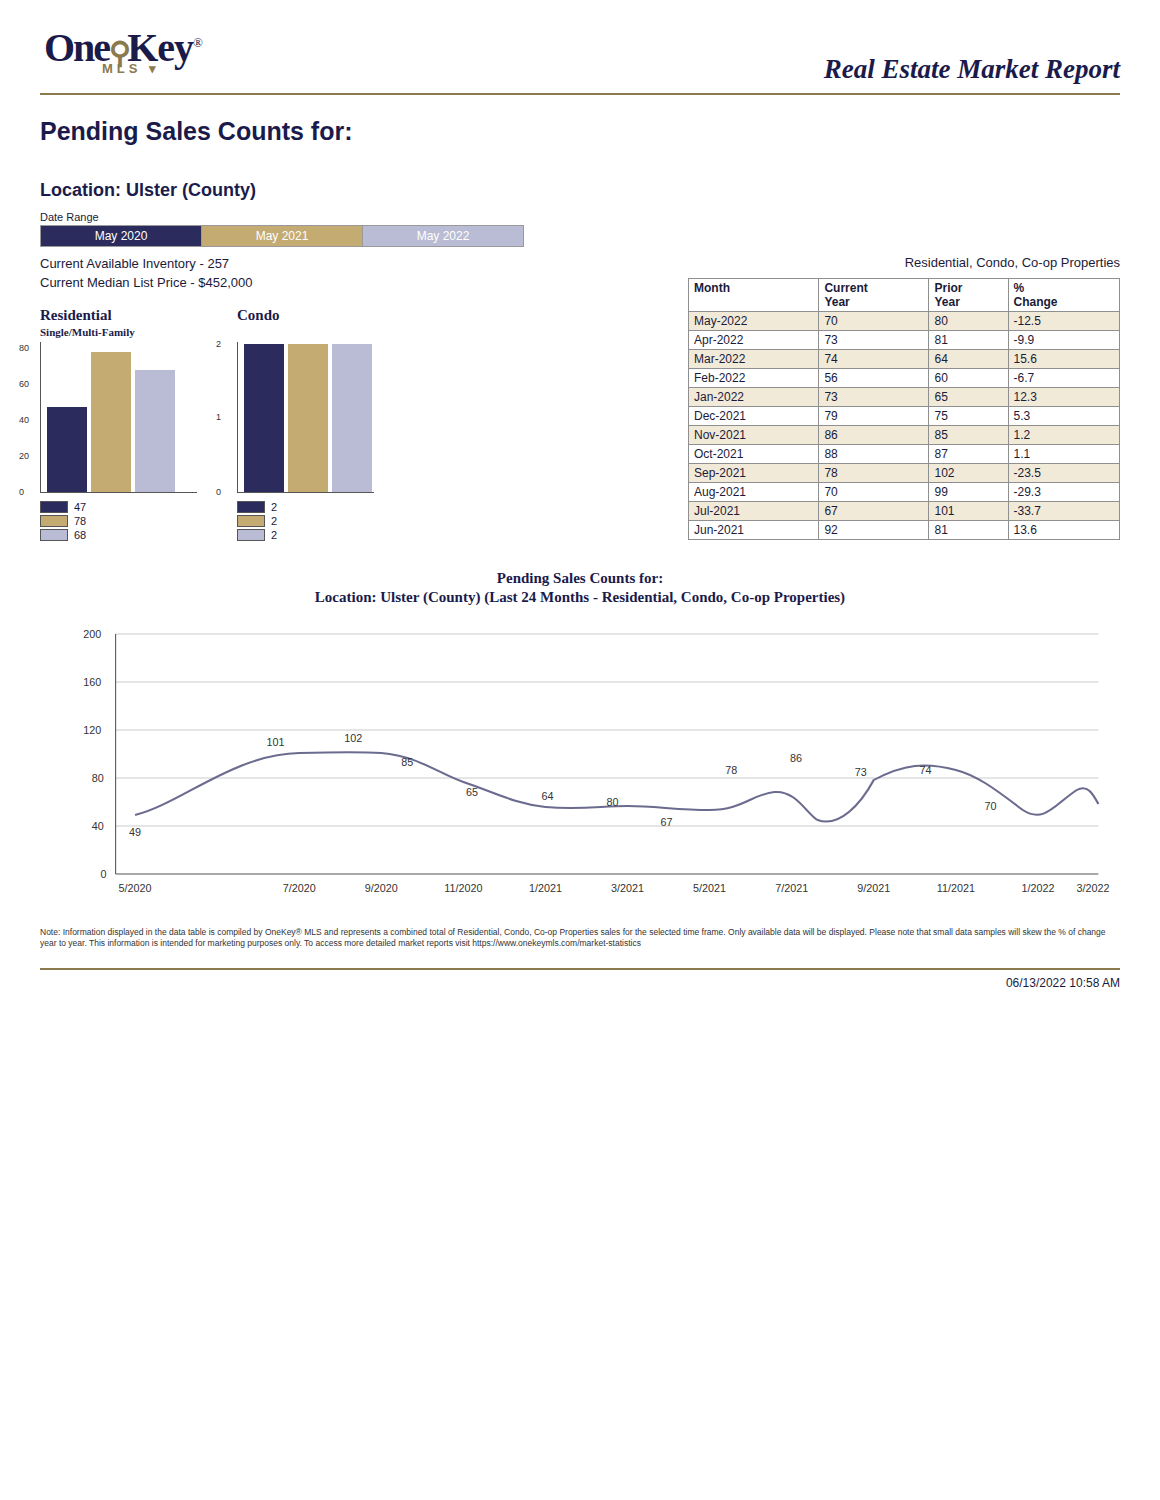One⚲Key® MLS ▾
Real Estate Market Report
Pending Sales Counts for:
Location: Ulster (County)
Date Range
| May 2020 | May 2021 | May 2022 |
Current Available Inventory - 257
Current Median List Price - $452,000
Residential
Single/Multi-Family
0 20 40 60 80
47
78
68
Condo
0 1 2
2
2
2
Residential, Condo, Co-op Properties
| Month | Current Year | Prior Year | % Change |
| --- | --- | --- | --- |
| May-2022 | 70 | 80 | -12.5 |
| Apr-2022 | 73 | 81 | -9.9 |
| Mar-2022 | 74 | 64 | 15.6 |
| Feb-2022 | 56 | 60 | -6.7 |
| Jan-2022 | 73 | 65 | 12.3 |
| Dec-2021 | 79 | 75 | 5.3 |
| Nov-2021 | 86 | 85 | 1.2 |
| Oct-2021 | 88 | 87 | 1.1 |
| Sep-2021 | 78 | 102 | -23.5 |
| Aug-2021 | 70 | 99 | -29.3 |
| Jul-2021 | 67 | 101 | -33.7 |
| Jun-2021 | 92 | 81 | 13.6 |
Pending Sales Counts for:
Location: Ulster (County) (Last 24 Months - Residential, Condo, Co-op Properties)
200 160 120 80 40 0 5/2020 7/2020 9/2020 11/2020 1/2021 3/2021 5/2021 7/2021 9/2021 11/2021 1/2022 3/2022 49 101 102 85 65 64 80 67 78 86 73 74 70
Note: Information displayed in the data table is compiled by OneKey® MLS and represents a combined total of Residential, Condo, Co-op Properties sales for the selected time frame. Only available data will be displayed. Please note that small data samples will skew the % of change year to year. This information is intended for marketing purposes only. To access more detailed market reports visit https://www.onekeymls.com/market-statistics
06/13/2022 10:58 AM